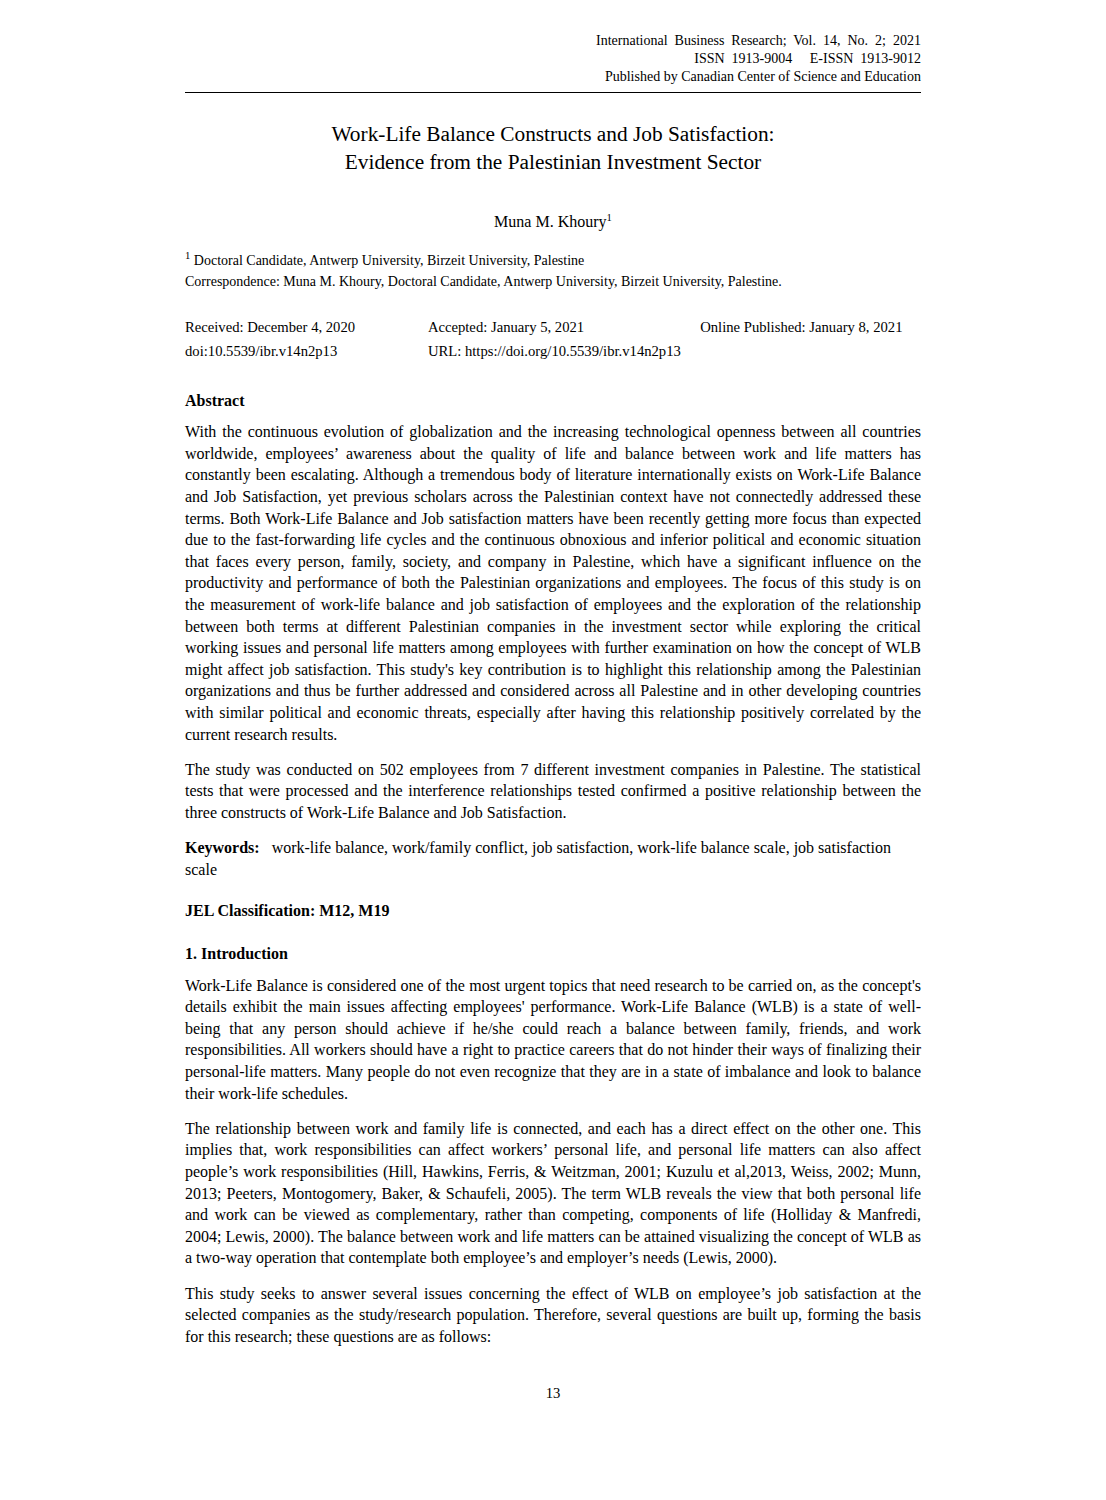International Business Research; Vol. 14, No. 2; 2021
ISSN 1913-9004 E-ISSN 1913-9012
Published by Canadian Center of Science and Education
Work-Life Balance Constructs and Job Satisfaction:
Evidence from the Palestinian Investment Sector
Muna M. Khoury1
1 Doctoral Candidate, Antwerp University, Birzeit University, Palestine
Correspondence: Muna M. Khoury, Doctoral Candidate, Antwerp University, Birzeit University, Palestine.
| Received: December 4, 2020 | Accepted: January 5, 2021 | Online Published: January 8, 2021 |
| doi:10.5539/ibr.v14n2p13 | URL: https://doi.org/10.5539/ibr.v14n2p13 |
Abstract
With the continuous evolution of globalization and the increasing technological openness between all countries worldwide, employees’ awareness about the quality of life and balance between work and life matters has constantly been escalating. Although a tremendous body of literature internationally exists on Work-Life Balance and Job Satisfaction, yet previous scholars across the Palestinian context have not connectedly addressed these terms. Both Work-Life Balance and Job satisfaction matters have been recently getting more focus than expected due to the fast-forwarding life cycles and the continuous obnoxious and inferior political and economic situation that faces every person, family, society, and company in Palestine, which have a significant influence on the productivity and performance of both the Palestinian organizations and employees. The focus of this study is on the measurement of work-life balance and job satisfaction of employees and the exploration of the relationship between both terms at different Palestinian companies in the investment sector while exploring the critical working issues and personal life matters among employees with further examination on how the concept of WLB might affect job satisfaction. This study's key contribution is to highlight this relationship among the Palestinian organizations and thus be further addressed and considered across all Palestine and in other developing countries with similar political and economic threats, especially after having this relationship positively correlated by the current research results.
The study was conducted on 502 employees from 7 different investment companies in Palestine. The statistical tests that were processed and the interference relationships tested confirmed a positive relationship between the three constructs of Work-Life Balance and Job Satisfaction.
Keywords: work-life balance, work/family conflict, job satisfaction, work-life balance scale, job satisfaction scale
JEL Classification: M12, M19
1. Introduction
Work-Life Balance is considered one of the most urgent topics that need research to be carried on, as the concept's details exhibit the main issues affecting employees' performance. Work-Life Balance (WLB) is a state of well-being that any person should achieve if he/she could reach a balance between family, friends, and work responsibilities. All workers should have a right to practice careers that do not hinder their ways of finalizing their personal-life matters. Many people do not even recognize that they are in a state of imbalance and look to balance their work-life schedules.
The relationship between work and family life is connected, and each has a direct effect on the other one. This implies that, work responsibilities can affect workers’ personal life, and personal life matters can also affect people’s work responsibilities (Hill, Hawkins, Ferris, & Weitzman, 2001; Kuzulu et al,2013, Weiss, 2002; Munn, 2013; Peeters, Montogomery, Baker, & Schaufeli, 2005). The term WLB reveals the view that both personal life and work can be viewed as complementary, rather than competing, components of life (Holliday & Manfredi, 2004; Lewis, 2000). The balance between work and life matters can be attained visualizing the concept of WLB as a two-way operation that contemplate both employee’s and employer’s needs (Lewis, 2000).
This study seeks to answer several issues concerning the effect of WLB on employee’s job satisfaction at the selected companies as the study/research population. Therefore, several questions are built up, forming the basis for this research; these questions are as follows:
13